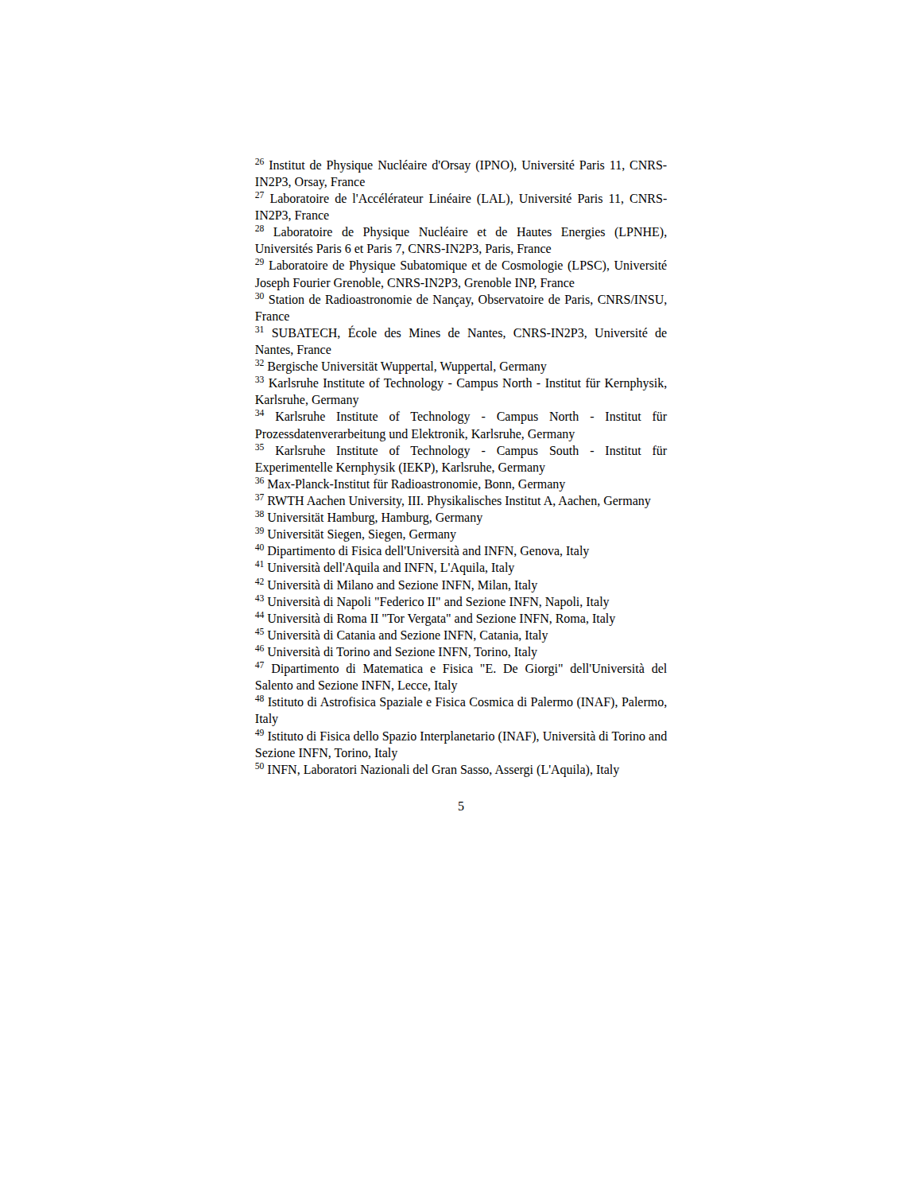26 Institut de Physique Nucléaire d'Orsay (IPNO), Université Paris 11, CNRS-IN2P3, Orsay, France
27 Laboratoire de l'Accélérateur Linéaire (LAL), Université Paris 11, CNRS-IN2P3, France
28 Laboratoire de Physique Nucléaire et de Hautes Energies (LPNHE), Universités Paris 6 et Paris 7, CNRS-IN2P3, Paris, France
29 Laboratoire de Physique Subatomique et de Cosmologie (LPSC), Université Joseph Fourier Grenoble, CNRS-IN2P3, Grenoble INP, France
30 Station de Radioastronomie de Nançay, Observatoire de Paris, CNRS/INSU, France
31 SUBATECH, École des Mines de Nantes, CNRS-IN2P3, Université de Nantes, France
32 Bergische Universität Wuppertal, Wuppertal, Germany
33 Karlsruhe Institute of Technology - Campus North - Institut für Kernphysik, Karlsruhe, Germany
34 Karlsruhe Institute of Technology - Campus North - Institut für Prozessdatenverarbeitung und Elektronik, Karlsruhe, Germany
35 Karlsruhe Institute of Technology - Campus South - Institut für Experimentelle Kernphysik (IEKP), Karlsruhe, Germany
36 Max-Planck-Institut für Radioastronomie, Bonn, Germany
37 RWTH Aachen University, III. Physikalisches Institut A, Aachen, Germany
38 Universität Hamburg, Hamburg, Germany
39 Universität Siegen, Siegen, Germany
40 Dipartimento di Fisica dell'Università and INFN, Genova, Italy
41 Università dell'Aquila and INFN, L'Aquila, Italy
42 Università di Milano and Sezione INFN, Milan, Italy
43 Università di Napoli "Federico II" and Sezione INFN, Napoli, Italy
44 Università di Roma II "Tor Vergata" and Sezione INFN, Roma, Italy
45 Università di Catania and Sezione INFN, Catania, Italy
46 Università di Torino and Sezione INFN, Torino, Italy
47 Dipartimento di Matematica e Fisica "E. De Giorgi" dell'Università del Salento and Sezione INFN, Lecce, Italy
48 Istituto di Astrofisica Spaziale e Fisica Cosmica di Palermo (INAF), Palermo, Italy
49 Istituto di Fisica dello Spazio Interplanetario (INAF), Università di Torino and Sezione INFN, Torino, Italy
50 INFN, Laboratori Nazionali del Gran Sasso, Assergi (L'Aquila), Italy
5